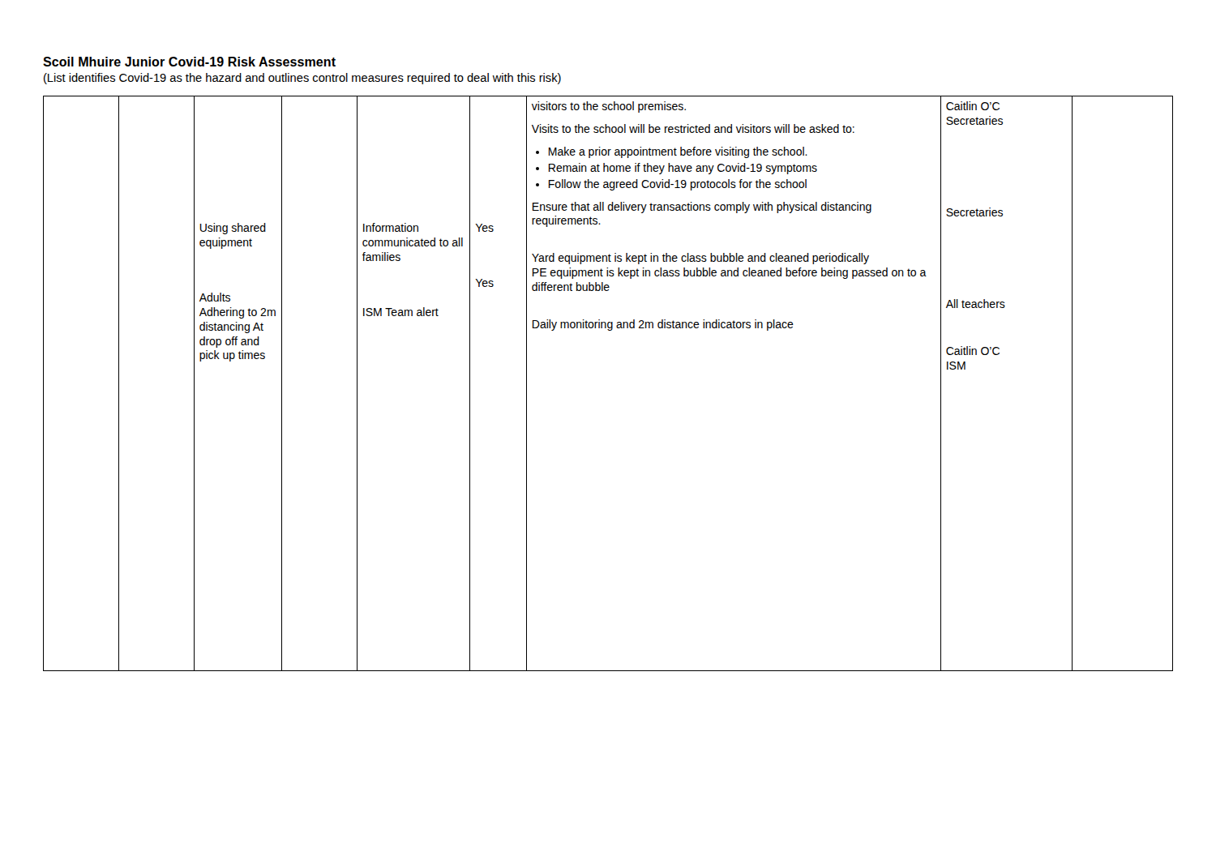Scoil Mhuire Junior Covid-19 Risk Assessment
(List identifies Covid-19 as the hazard and outlines control measures required to deal with this risk)
| | | Using shared equipment Adults Adhering to 2m distancing At drop off and pick up times | | Information communicated to all families ISM Team alert | Yes Yes | visitors to the school premises. Visits to the school will be restricted and visitors will be asked to: Make a prior appointment before visiting the school. Remain at home if they have any Covid-19 symptoms Follow the agreed Covid-19 protocols for the school Ensure that all delivery transactions comply with physical distancing requirements. Yard equipment is kept in the class bubble and cleaned periodically PE equipment is kept in class bubble and cleaned before being passed on to a different bubble Daily monitoring and 2m distance indicators in place | Caitlin O’C Secretaries Secretaries All teachers Caitlin O’C ISM | |